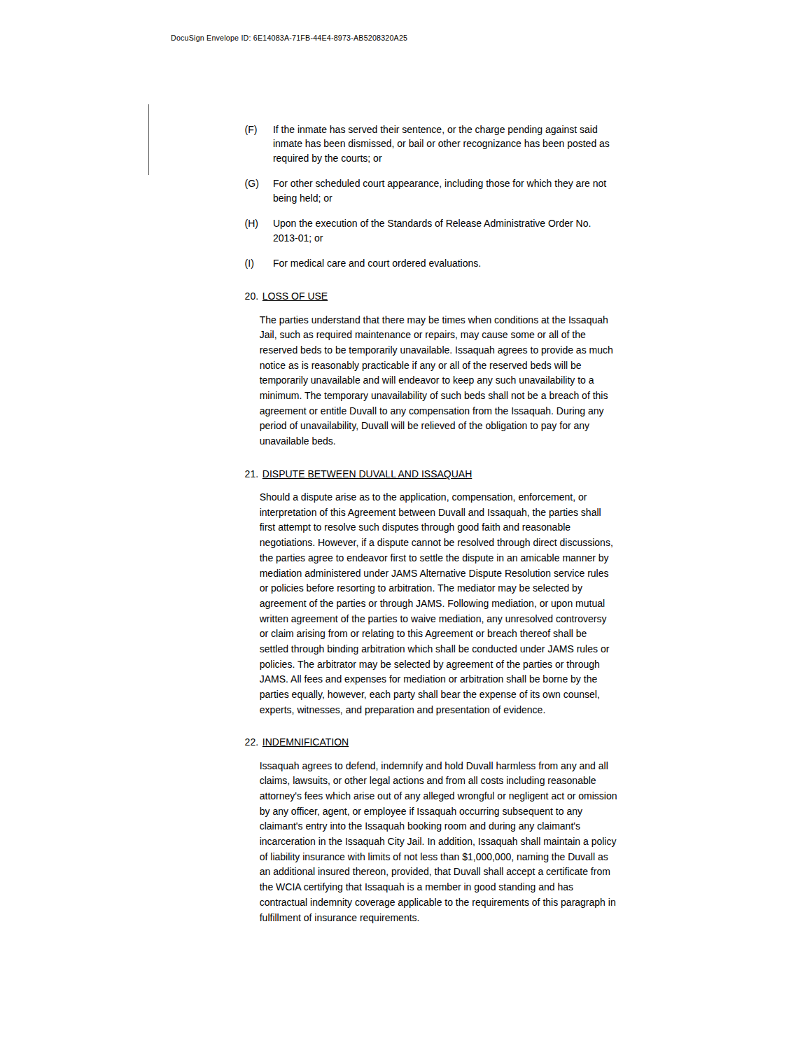DocuSign Envelope ID: 6E14083A-71FB-44E4-8973-AB5208320A25
(F) If the inmate has served their sentence, or the charge pending against said inmate has been dismissed, or bail or other recognizance has been posted as required by the courts; or
(G) For other scheduled court appearance, including those for which they are not being held; or
(H) Upon the execution of the Standards of Release Administrative Order No. 2013-01; or
(I) For medical care and court ordered evaluations.
20. Loss of Use
The parties understand that there may be times when conditions at the Issaquah Jail, such as required maintenance or repairs, may cause some or all of the reserved beds to be temporarily unavailable. Issaquah agrees to provide as much notice as is reasonably practicable if any or all of the reserved beds will be temporarily unavailable and will endeavor to keep any such unavailability to a minimum. The temporary unavailability of such beds shall not be a breach of this agreement or entitle Duvall to any compensation from the Issaquah. During any period of unavailability, Duvall will be relieved of the obligation to pay for any unavailable beds.
21. Dispute Between Duvall and Issaquah
Should a dispute arise as to the application, compensation, enforcement, or interpretation of this Agreement between Duvall and Issaquah, the parties shall first attempt to resolve such disputes through good faith and reasonable negotiations. However, if a dispute cannot be resolved through direct discussions, the parties agree to endeavor first to settle the dispute in an amicable manner by mediation administered under JAMS Alternative Dispute Resolution service rules or policies before resorting to arbitration. The mediator may be selected by agreement of the parties or through JAMS. Following mediation, or upon mutual written agreement of the parties to waive mediation, any unresolved controversy or claim arising from or relating to this Agreement or breach thereof shall be settled through binding arbitration which shall be conducted under JAMS rules or policies. The arbitrator may be selected by agreement of the parties or through JAMS. All fees and expenses for mediation or arbitration shall be borne by the parties equally, however, each party shall bear the expense of its own counsel, experts, witnesses, and preparation and presentation of evidence.
22. Indemnification
Issaquah agrees to defend, indemnify and hold Duvall harmless from any and all claims, lawsuits, or other legal actions and from all costs including reasonable attorney's fees which arise out of any alleged wrongful or negligent act or omission by any officer, agent, or employee if Issaquah occurring subsequent to any claimant's entry into the Issaquah booking room and during any claimant's incarceration in the Issaquah City Jail. In addition, Issaquah shall maintain a policy of liability insurance with limits of not less than $1,000,000, naming the Duvall as an additional insured thereon, provided, that Duvall shall accept a certificate from the WCIA certifying that Issaquah is a member in good standing and has contractual indemnity coverage applicable to the requirements of this paragraph in fulfillment of insurance requirements.